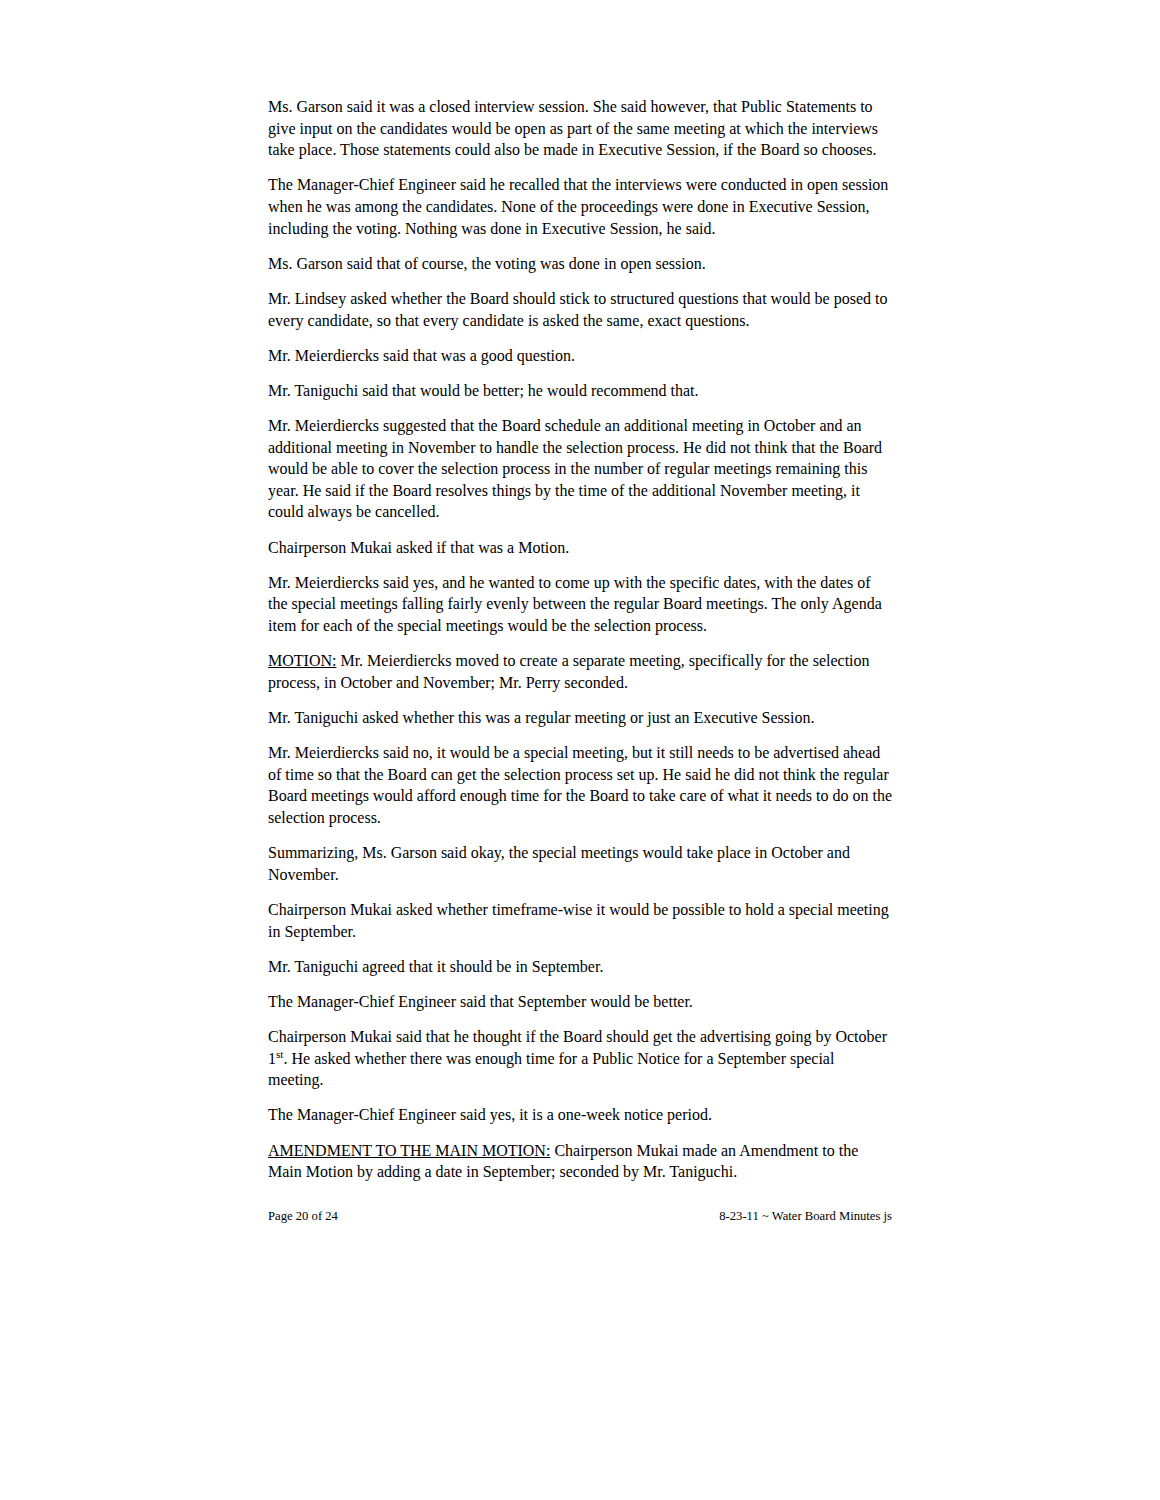Ms. Garson said it was a closed interview session. She said however, that Public Statements to give input on the candidates would be open as part of the same meeting at which the interviews take place. Those statements could also be made in Executive Session, if the Board so chooses.
The Manager-Chief Engineer said he recalled that the interviews were conducted in open session when he was among the candidates. None of the proceedings were done in Executive Session, including the voting. Nothing was done in Executive Session, he said.
Ms. Garson said that of course, the voting was done in open session.
Mr. Lindsey asked whether the Board should stick to structured questions that would be posed to every candidate, so that every candidate is asked the same, exact questions.
Mr. Meierdiercks said that was a good question.
Mr. Taniguchi said that would be better; he would recommend that.
Mr. Meierdiercks suggested that the Board schedule an additional meeting in October and an additional meeting in November to handle the selection process. He did not think that the Board would be able to cover the selection process in the number of regular meetings remaining this year. He said if the Board resolves things by the time of the additional November meeting, it could always be cancelled.
Chairperson Mukai asked if that was a Motion.
Mr. Meierdiercks said yes, and he wanted to come up with the specific dates, with the dates of the special meetings falling fairly evenly between the regular Board meetings. The only Agenda item for each of the special meetings would be the selection process.
MOTION: Mr. Meierdiercks moved to create a separate meeting, specifically for the selection process, in October and November; Mr. Perry seconded.
Mr. Taniguchi asked whether this was a regular meeting or just an Executive Session.
Mr. Meierdiercks said no, it would be a special meeting, but it still needs to be advertised ahead of time so that the Board can get the selection process set up. He said he did not think the regular Board meetings would afford enough time for the Board to take care of what it needs to do on the selection process.
Summarizing, Ms. Garson said okay, the special meetings would take place in October and November.
Chairperson Mukai asked whether timeframe-wise it would be possible to hold a special meeting in September.
Mr. Taniguchi agreed that it should be in September.
The Manager-Chief Engineer said that September would be better.
Chairperson Mukai said that he thought if the Board should get the advertising going by October 1st. He asked whether there was enough time for a Public Notice for a September special meeting.
The Manager-Chief Engineer said yes, it is a one-week notice period.
AMENDMENT TO THE MAIN MOTION: Chairperson Mukai made an Amendment to the Main Motion by adding a date in September; seconded by Mr. Taniguchi.
Page 20 of 24 8-23-11 ~ Water Board Minutes js